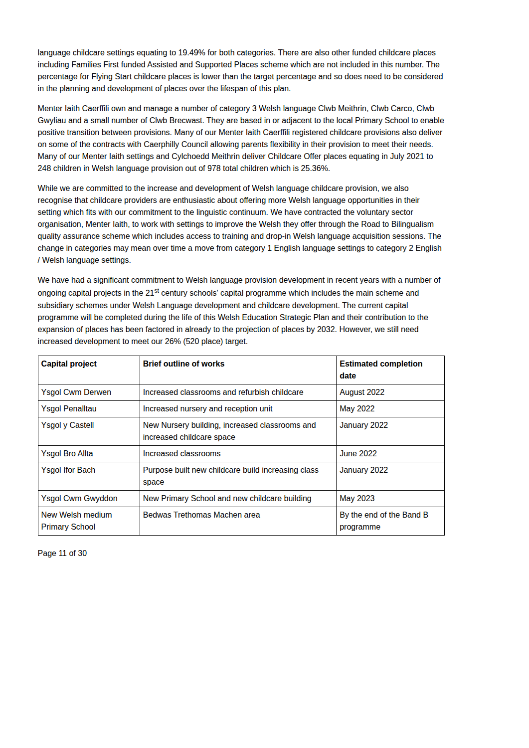language childcare settings equating to 19.49% for both categories. There are also other funded childcare places including Families First funded Assisted and Supported Places scheme which are not included in this number. The percentage for Flying Start childcare places is lower than the target percentage and so does need to be considered in the planning and development of places over the lifespan of this plan.
Menter Iaith Caerffili own and manage a number of category 3 Welsh language Clwb Meithrin, Clwb Carco, Clwb Gwyliau and a small number of Clwb Brecwast. They are based in or adjacent to the local Primary School to enable positive transition between provisions. Many of our Menter Iaith Caerffili registered childcare provisions also deliver on some of the contracts with Caerphilly Council allowing parents flexibility in their provision to meet their needs. Many of our Menter Iaith settings and Cylchoedd Meithrin deliver Childcare Offer places equating in July 2021 to 248 children in Welsh language provision out of 978 total children which is 25.36%.
While we are committed to the increase and development of Welsh language childcare provision, we also recognise that childcare providers are enthusiastic about offering more Welsh language opportunities in their setting which fits with our commitment to the linguistic continuum. We have contracted the voluntary sector organisation, Menter Iaith, to work with settings to improve the Welsh they offer through the Road to Bilingualism quality assurance scheme which includes access to training and drop-in Welsh language acquisition sessions. The change in categories may mean over time a move from category 1 English language settings to category 2 English / Welsh language settings.
We have had a significant commitment to Welsh language provision development in recent years with a number of ongoing capital projects in the 21st century schools' capital programme which includes the main scheme and subsidiary schemes under Welsh Language development and childcare development. The current capital programme will be completed during the life of this Welsh Education Strategic Plan and their contribution to the expansion of places has been factored in already to the projection of places by 2032. However, we still need increased development to meet our 26% (520 place) target.
| Capital project | Brief outline of works | Estimated completion date |
| --- | --- | --- |
| Ysgol Cwm Derwen | Increased classrooms and refurbish childcare | August 2022 |
| Ysgol Penalltau | Increased nursery and reception unit | May 2022 |
| Ysgol y Castell | New Nursery building, increased classrooms and increased childcare space | January 2022 |
| Ysgol Bro Allta | Increased classrooms | June 2022 |
| Ysgol Ifor Bach | Purpose built new childcare build increasing class space | January 2022 |
| Ysgol Cwm Gwyddon | New Primary School and new childcare building | May 2023 |
| New Welsh medium Primary School | Bedwas Trethomas Machen area | By the end of the Band B programme |
Page 11 of 30